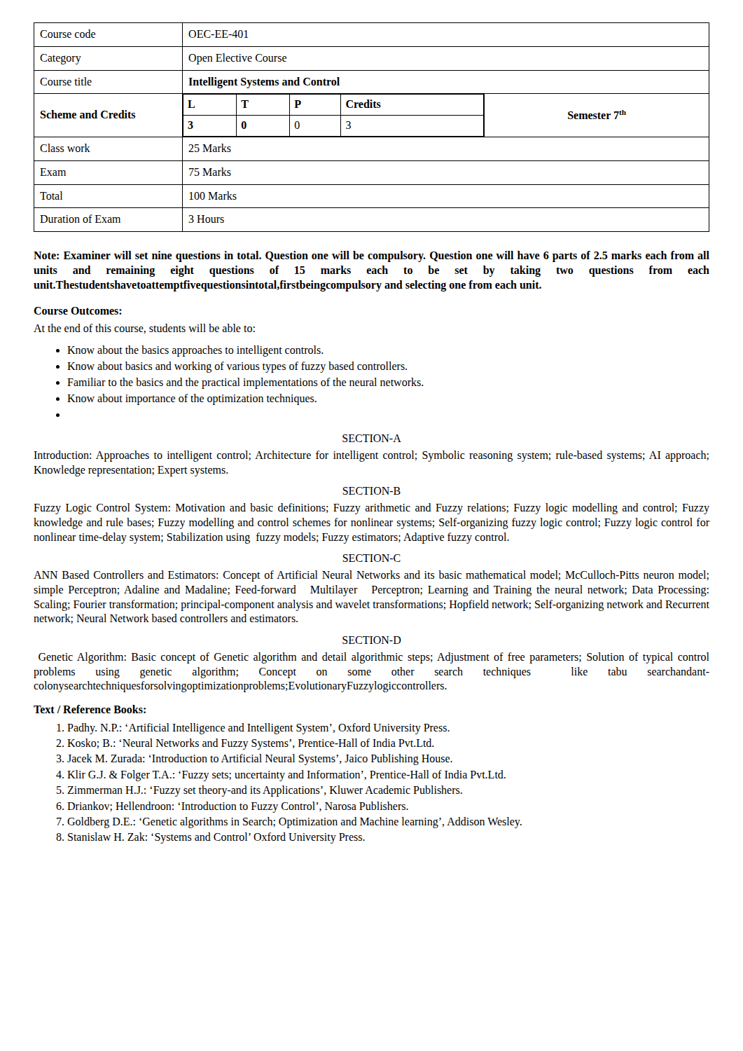| Course code | OEC-EE-401 |
| Category | Open Elective Course |
| Course title | Intelligent Systems and Control |
| Scheme and Credits | / L / T / P / Credits / / 3 / 0 / 0 / 3 / | Semester 7 th |
| Class work | 25 Marks |
| Exam | 75 Marks |
| Total | 100 Marks |
| Duration of Exam | 3 Hours |
Note: Examiner will set nine questions in total. Question one will be compulsory. Question one will have 6 parts of 2.5 marks each from all units and remaining eight questions of 15 marks each to be set by taking two questions from each unit.Thestudentshavetoattemptfivequestionsintotal,firstbeingcompulsory and selecting one from each unit.
Course Outcomes:
At the end of this course, students will be able to:
Know about the basics approaches to intelligent controls.
Know about basics and working of various types of fuzzy based controllers.
Familiar to the basics and the practical implementations of the neural networks.
Know about importance of the optimization techniques.
SECTION-A
Introduction: Approaches to intelligent control; Architecture for intelligent control; Symbolic reasoning system; rule-based systems; AI approach; Knowledge representation; Expert systems.
SECTION-B
Fuzzy Logic Control System: Motivation and basic definitions; Fuzzy arithmetic and Fuzzy relations; Fuzzy logic modelling and control; Fuzzy knowledge and rule bases; Fuzzy modelling and control schemes for nonlinear systems; Self-organizing fuzzy logic control; Fuzzy logic control for nonlinear time-delay system; Stabilization using fuzzy models; Fuzzy estimators; Adaptive fuzzy control.
SECTION-C
ANN Based Controllers and Estimators: Concept of Artificial Neural Networks and its basic mathematical model; McCulloch-Pitts neuron model; simple Perceptron; Adaline and Madaline; Feed-forward Multilayer Perceptron; Learning and Training the neural network; Data Processing: Scaling; Fourier transformation; principal-component analysis and wavelet transformations; Hopfield network; Self-organizing network and Recurrent network; Neural Network based controllers and estimators.
SECTION-D
Genetic Algorithm: Basic concept of Genetic algorithm and detail algorithmic steps; Adjustment of free parameters; Solution of typical control problems using genetic algorithm; Concept on some other search techniques like tabu searchandant-colonysearchtechniquesforsolvingoptimizationproblems;EvolutionaryFuzzylogiccontrollers.
Text / Reference Books:
Padhy. N.P.: ‘Artificial Intelligence and Intelligent System’, Oxford University Press.
Kosko; B.: ‘Neural Networks and Fuzzy Systems’, Prentice-Hall of India Pvt.Ltd.
Jacek M. Zurada: ‘Introduction to Artificial Neural Systems’, Jaico Publishing House.
Klir G.J. & Folger T.A.: ‘Fuzzy sets; uncertainty and Information’, Prentice-Hall of India Pvt.Ltd.
Zimmerman H.J.: ‘Fuzzy set theory-and its Applications’, Kluwer Academic Publishers.
Driankov; Hellendroon: ‘Introduction to Fuzzy Control’, Narosa Publishers.
Goldberg D.E.: ‘Genetic algorithms in Search; Optimization and Machine learning’, Addison Wesley.
Stanislaw H. Zak: ‘Systems and Control’ Oxford University Press.